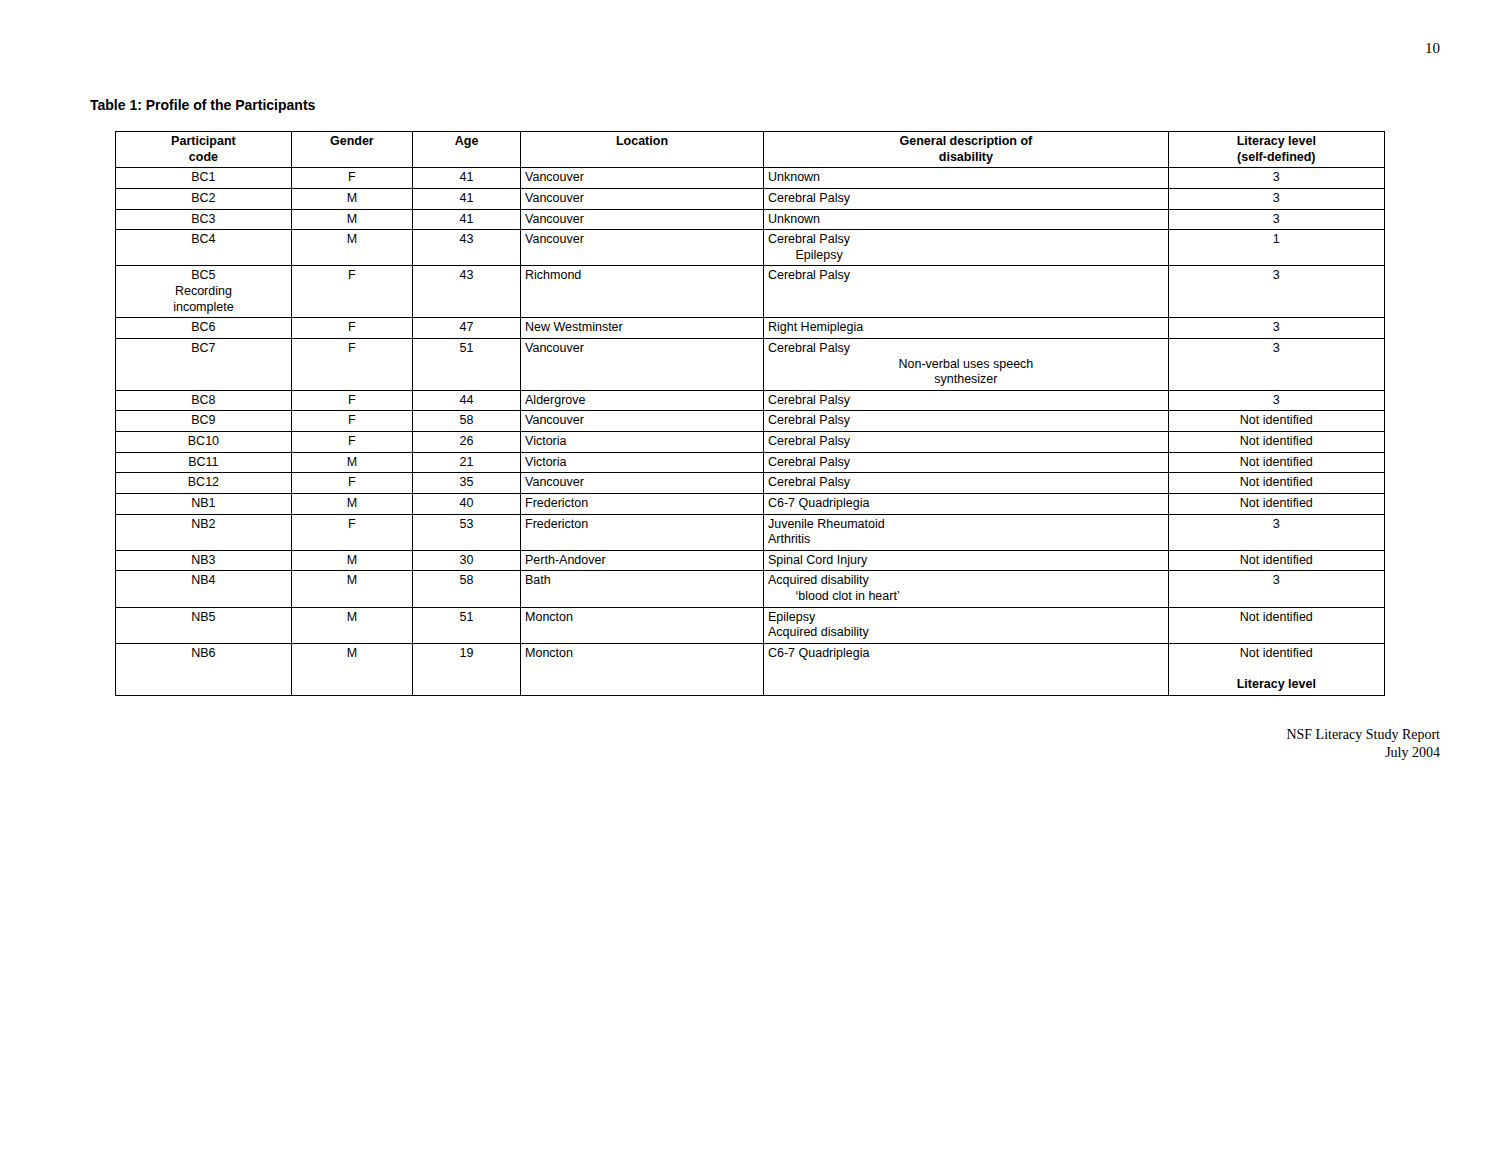10
Table 1: Profile of the Participants
| Participant code | Gender | Age | Location | General description of disability | Literacy level (self-defined) |
| --- | --- | --- | --- | --- | --- |
| BC1 | F | 41 | Vancouver | Unknown | 3 |
| BC2 | M | 41 | Vancouver | Cerebral Palsy | 3 |
| BC3 | M | 41 | Vancouver | Unknown | 3 |
| BC4 | M | 43 | Vancouver | Cerebral Palsy Epilepsy | 1 |
| BC5 Recording incomplete | F | 43 | Richmond | Cerebral Palsy | 3 |
| BC6 | F | 47 | New Westminster | Right Hemiplegia | 3 |
| BC7 | F | 51 | Vancouver | Cerebral Palsy Non-verbal uses speech synthesizer | 3 |
| BC8 | F | 44 | Aldergrove | Cerebral Palsy | 3 |
| BC9 | F | 58 | Vancouver | Cerebral Palsy | Not identified |
| BC10 | F | 26 | Victoria | Cerebral Palsy | Not identified |
| BC11 | M | 21 | Victoria | Cerebral Palsy | Not identified |
| BC12 | F | 35 | Vancouver | Cerebral Palsy | Not identified |
| NB1 | M | 40 | Fredericton | C6-7 Quadriplegia | Not identified |
| NB2 | F | 53 | Fredericton | Juvenile Rheumatoid Arthritis | 3 |
| NB3 | M | 30 | Perth-Andover | Spinal Cord Injury | Not identified |
| NB4 | M | 58 | Bath | Acquired disability ‘blood clot in heart’ | 3 |
| NB5 | M | 51 | Moncton | Epilepsy Acquired disability | Not identified |
| NB6 | M | 19 | Moncton | C6-7 Quadriplegia | Not identified Literacy level |
NSF Literacy Study Report
July 2004